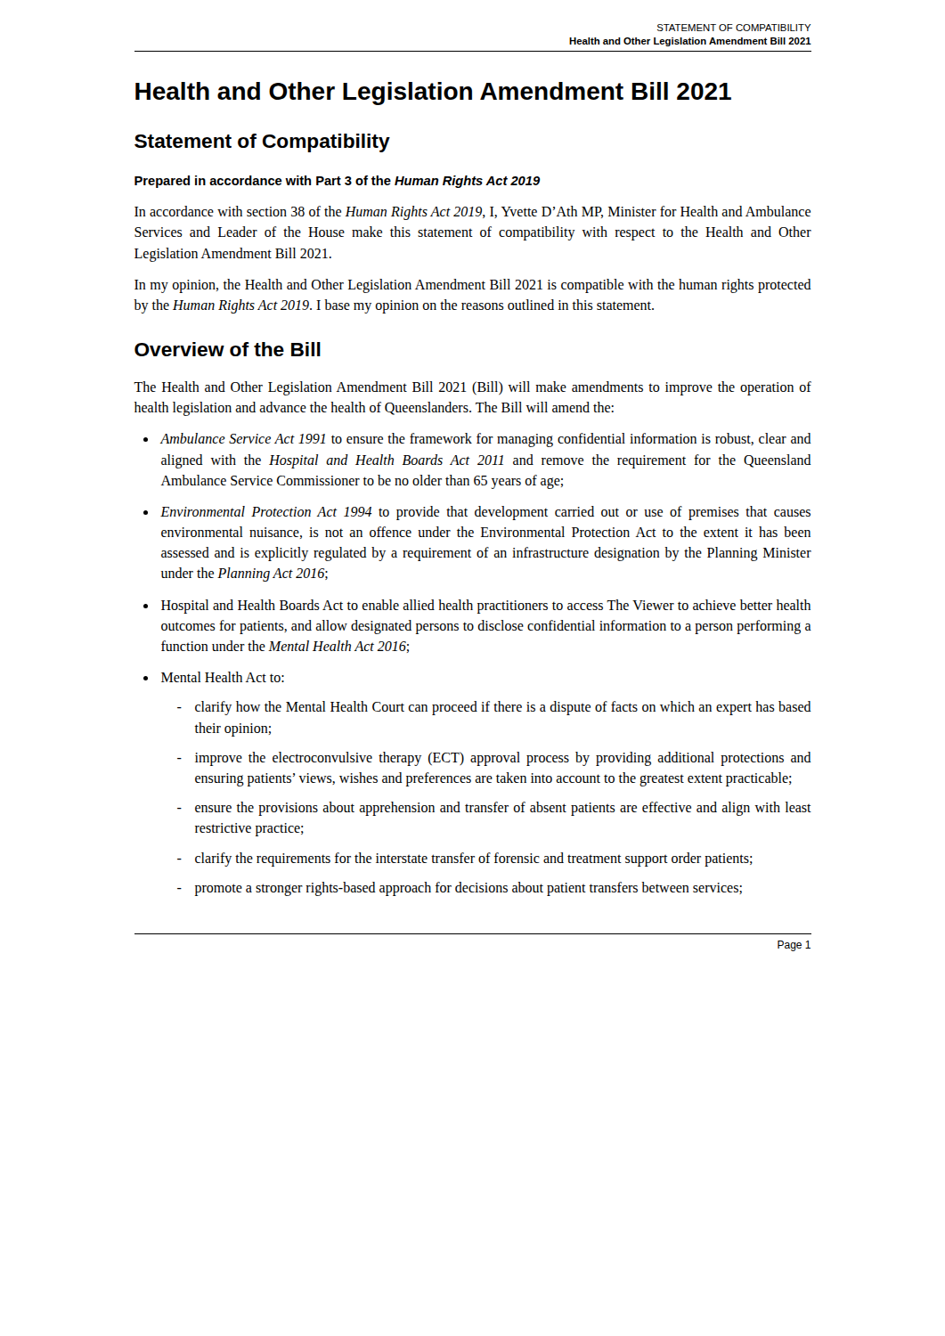STATEMENT OF COMPATIBILITY Health and Other Legislation Amendment Bill 2021
Health and Other Legislation Amendment Bill 2021
Statement of Compatibility
Prepared in accordance with Part 3 of the Human Rights Act 2019
In accordance with section 38 of the Human Rights Act 2019, I, Yvette D’Ath MP, Minister for Health and Ambulance Services and Leader of the House make this statement of compatibility with respect to the Health and Other Legislation Amendment Bill 2021.
In my opinion, the Health and Other Legislation Amendment Bill 2021 is compatible with the human rights protected by the Human Rights Act 2019. I base my opinion on the reasons outlined in this statement.
Overview of the Bill
The Health and Other Legislation Amendment Bill 2021 (Bill) will make amendments to improve the operation of health legislation and advance the health of Queenslanders. The Bill will amend the:
Ambulance Service Act 1991 to ensure the framework for managing confidential information is robust, clear and aligned with the Hospital and Health Boards Act 2011 and remove the requirement for the Queensland Ambulance Service Commissioner to be no older than 65 years of age;
Environmental Protection Act 1994 to provide that development carried out or use of premises that causes environmental nuisance, is not an offence under the Environmental Protection Act to the extent it has been assessed and is explicitly regulated by a requirement of an infrastructure designation by the Planning Minister under the Planning Act 2016;
Hospital and Health Boards Act to enable allied health practitioners to access The Viewer to achieve better health outcomes for patients, and allow designated persons to disclose confidential information to a person performing a function under the Mental Health Act 2016;
Mental Health Act to:
clarify how the Mental Health Court can proceed if there is a dispute of facts on which an expert has based their opinion;
improve the electroconvulsive therapy (ECT) approval process by providing additional protections and ensuring patients’ views, wishes and preferences are taken into account to the greatest extent practicable;
ensure the provisions about apprehension and transfer of absent patients are effective and align with least restrictive practice;
clarify the requirements for the interstate transfer of forensic and treatment support order patients;
promote a stronger rights-based approach for decisions about patient transfers between services;
Page 1